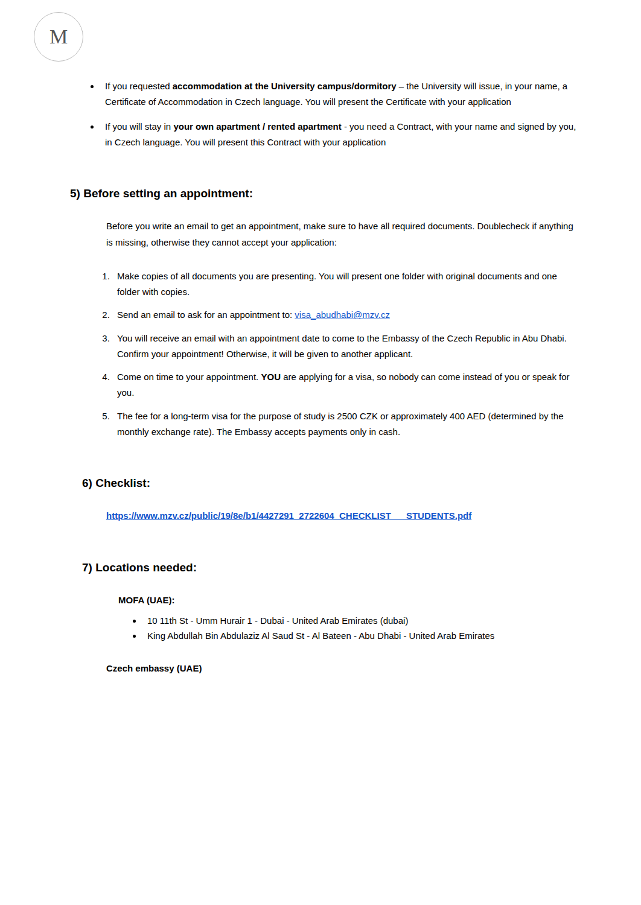M
If you requested accommodation at the University campus/dormitory – the University will issue, in your name, a Certificate of Accommodation in Czech language. You will present the Certificate with your application
If you will stay in your own apartment / rented apartment - you need a Contract, with your name and signed by you, in Czech language. You will present this Contract with your application
5) Before setting an appointment:
Before you write an email to get an appointment, make sure to have all required documents. Doublecheck if anything is missing, otherwise they cannot accept your application:
Make copies of all documents you are presenting. You will present one folder with original documents and one folder with copies.
Send an email to ask for an appointment to: visa_abudhabi@mzv.cz
You will receive an email with an appointment date to come to the Embassy of the Czech Republic in Abu Dhabi. Confirm your appointment! Otherwise, it will be given to another applicant.
Come on time to your appointment. YOU are applying for a visa, so nobody can come instead of you or speak for you.
The fee for a long-term visa for the purpose of study is 2500 CZK or approximately 400 AED (determined by the monthly exchange rate). The Embassy accepts payments only in cash.
6) Checklist:
https://www.mzv.cz/public/19/8e/b1/4427291_2722604_CHECKLIST___STUDENTS.pdf
7) Locations needed:
MOFA (UAE):
10 11th St - Umm Hurair 1 - Dubai - United Arab Emirates (dubai)
King Abdullah Bin Abdulaziz Al Saud St - Al Bateen - Abu Dhabi - United Arab Emirates
Czech embassy (UAE)